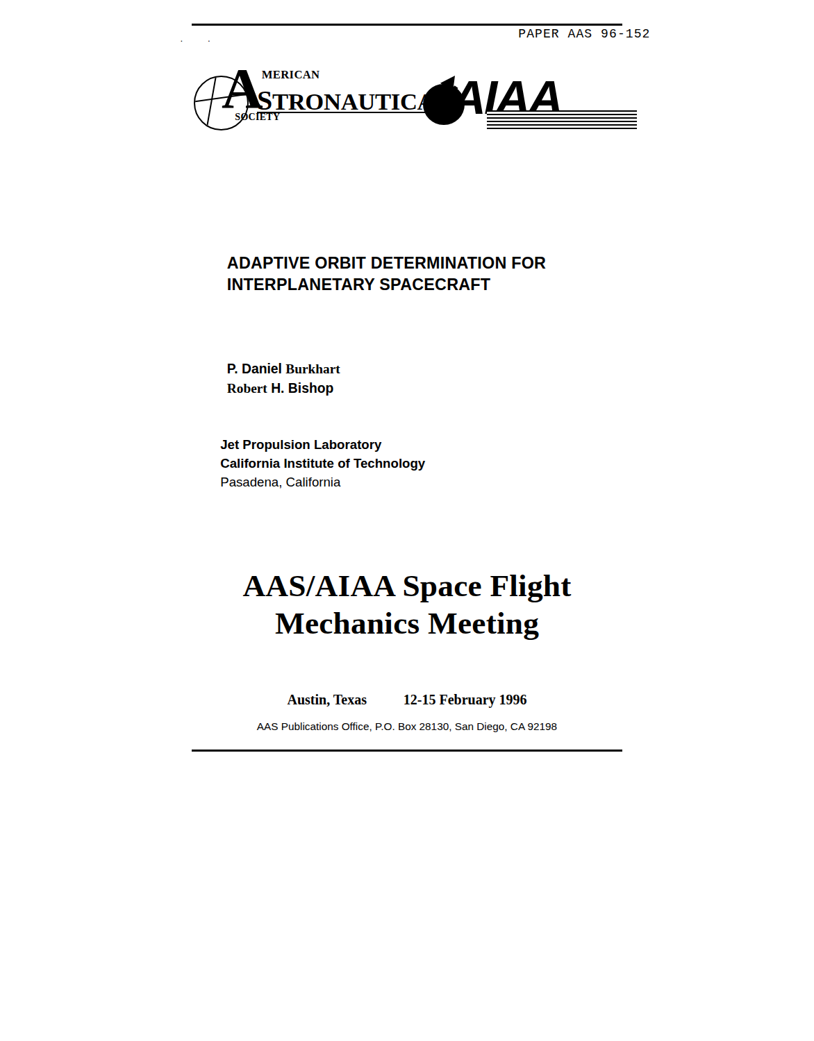. .
PAPER AAS 96-152
A
MERICAN
STRONAUTICAL
SOCIETY
AIAA
ADAPTIVE ORBIT DETERMINATION FOR
INTERPLANETARY SPACECRAFT
P. Daniel Burkhart
Robert H. Bishop
Jet Propulsion Laboratory
California Institute of Technology
Pasadena, California
AAS/AIAA Space Flight Mechanics Meeting
Austin, Texas12-15 February 1996
AAS Publications Office, P.O. Box 28130, San Diego, CA 92198